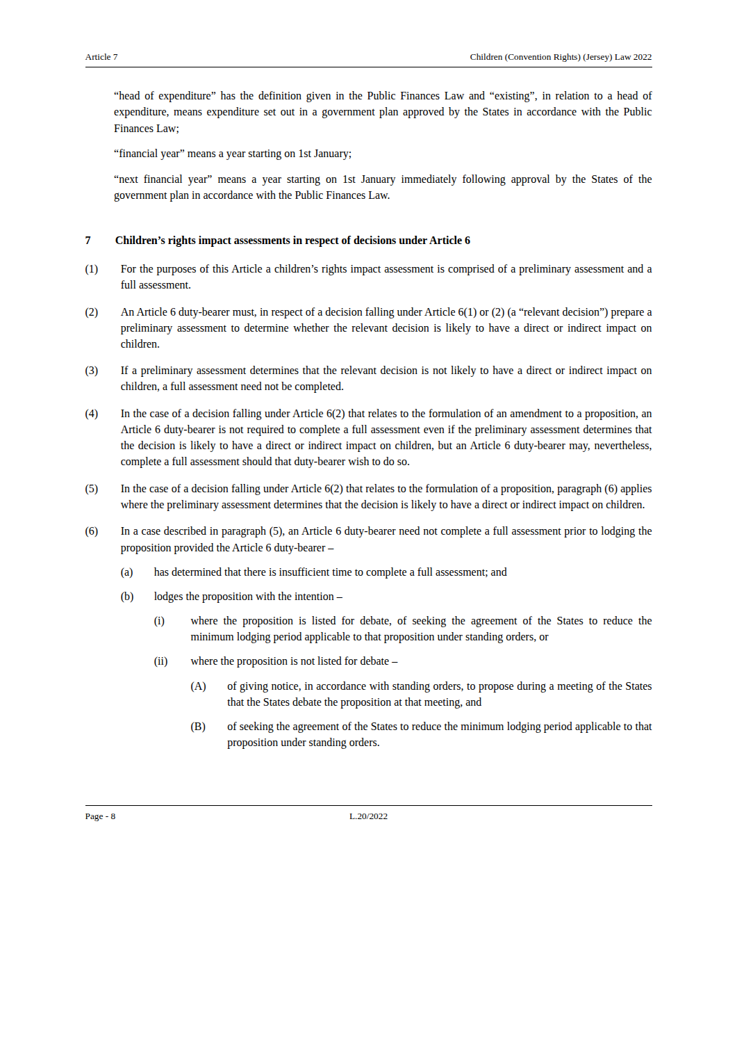Article 7
Children (Convention Rights) (Jersey) Law 2022
“head of expenditure” has the definition given in the Public Finances Law and “existing”, in relation to a head of expenditure, means expenditure set out in a government plan approved by the States in accordance with the Public Finances Law;
“financial year” means a year starting on 1st January;
“next financial year” means a year starting on 1st January immediately following approval by the States of the government plan in accordance with the Public Finances Law.
7 Children’s rights impact assessments in respect of decisions under Article 6
(1) For the purposes of this Article a children’s rights impact assessment is comprised of a preliminary assessment and a full assessment.
(2) An Article 6 duty-bearer must, in respect of a decision falling under Article 6(1) or (2) (a “relevant decision”) prepare a preliminary assessment to determine whether the relevant decision is likely to have a direct or indirect impact on children.
(3) If a preliminary assessment determines that the relevant decision is not likely to have a direct or indirect impact on children, a full assessment need not be completed.
(4) In the case of a decision falling under Article 6(2) that relates to the formulation of an amendment to a proposition, an Article 6 duty-bearer is not required to complete a full assessment even if the preliminary assessment determines that the decision is likely to have a direct or indirect impact on children, but an Article 6 duty-bearer may, nevertheless, complete a full assessment should that duty-bearer wish to do so.
(5) In the case of a decision falling under Article 6(2) that relates to the formulation of a proposition, paragraph (6) applies where the preliminary assessment determines that the decision is likely to have a direct or indirect impact on children.
(6) In a case described in paragraph (5), an Article 6 duty-bearer need not complete a full assessment prior to lodging the proposition provided the Article 6 duty-bearer –
(a) has determined that there is insufficient time to complete a full assessment; and
(b) lodges the proposition with the intention –
(i) where the proposition is listed for debate, of seeking the agreement of the States to reduce the minimum lodging period applicable to that proposition under standing orders, or
(ii) where the proposition is not listed for debate –
(A) of giving notice, in accordance with standing orders, to propose during a meeting of the States that the States debate the proposition at that meeting, and
(B) of seeking the agreement of the States to reduce the minimum lodging period applicable to that proposition under standing orders.
Page - 8
L.20/2022